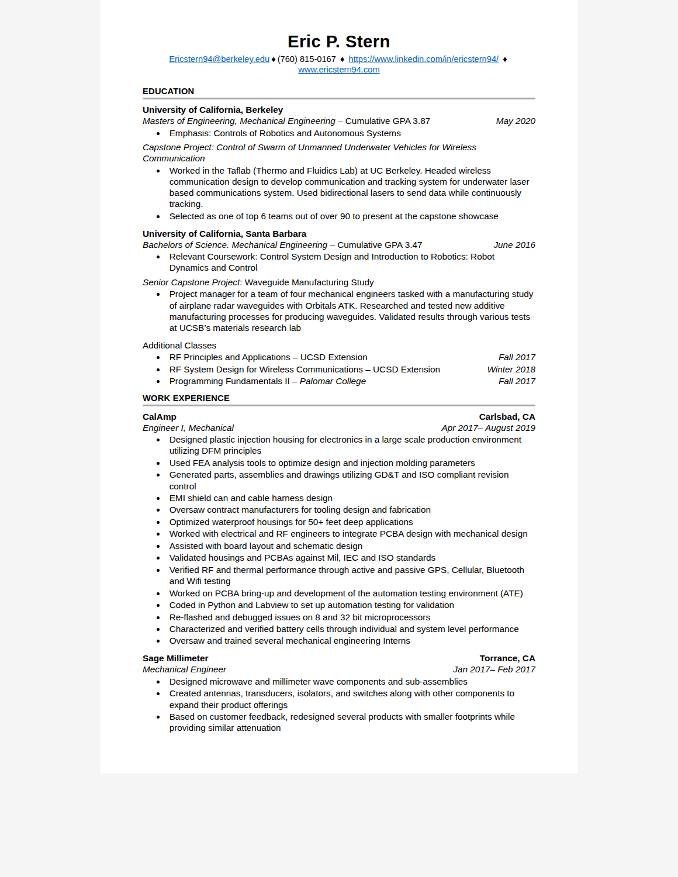Eric P. Stern
Ericstern94@berkeley.edu♦(760) 815-0167 ♦ https://www.linkedin.com/in/ericstern94/ ♦ www.ericstern94.com
EDUCATION
University of California, Berkeley
Masters of Engineering, Mechanical Engineering – Cumulative GPA 3.87
May 2020
Emphasis: Controls of Robotics and Autonomous Systems
Capstone Project: Control of Swarm of Unmanned Underwater Vehicles for Wireless Communication
Worked in the Taflab (Thermo and Fluidics Lab) at UC Berkeley. Headed wireless communication design to develop communication and tracking system for underwater laser based communications system. Used bidirectional lasers to send data while continuously tracking.
Selected as one of top 6 teams out of over 90 to present at the capstone showcase
University of California, Santa Barbara
Bachelors of Science. Mechanical Engineering – Cumulative GPA 3.47
June 2016
Relevant Coursework: Control System Design and Introduction to Robotics: Robot Dynamics and Control
Senior Capstone Project: Waveguide Manufacturing Study
Project manager for a team of four mechanical engineers tasked with a manufacturing study of airplane radar waveguides with Orbitals ATK. Researched and tested new additive manufacturing processes for producing waveguides. Validated results through various tests at UCSB’s materials research lab
Additional Classes
RF Principles and Applications – UCSD Extension Fall 2017
RF System Design for Wireless Communications – UCSD Extension Winter 2018
Programming Fundamentals II – Palomar College Fall 2017
WORK EXPERIENCE
CalAmp
Carlsbad, CA
Engineer I, Mechanical
Apr 2017– August 2019
Designed plastic injection housing for electronics in a large scale production environment utilizing DFM principles
Used FEA analysis tools to optimize design and injection molding parameters
Generated parts, assemblies and drawings utilizing GD&T and ISO compliant revision control
EMI shield can and cable harness design
Oversaw contract manufacturers for tooling design and fabrication
Optimized waterproof housings for 50+ feet deep applications
Worked with electrical and RF engineers to integrate PCBA design with mechanical design
Assisted with board layout and schematic design
Validated housings and PCBAs against Mil, IEC and ISO standards
Verified RF and thermal performance through active and passive GPS, Cellular, Bluetooth and Wifi testing
Worked on PCBA bring-up and development of the automation testing environment (ATE)
Coded in Python and Labview to set up automation testing for validation
Re-flashed and debugged issues on 8 and 32 bit microprocessors
Characterized and verified battery cells through individual and system level performance
Oversaw and trained several mechanical engineering Interns
Sage Millimeter
Torrance, CA
Mechanical Engineer
Jan 2017– Feb 2017
Designed microwave and millimeter wave components and sub-assemblies
Created antennas, transducers, isolators, and switches along with other components to expand their product offerings
Based on customer feedback, redesigned several products with smaller footprints while providing similar attenuation